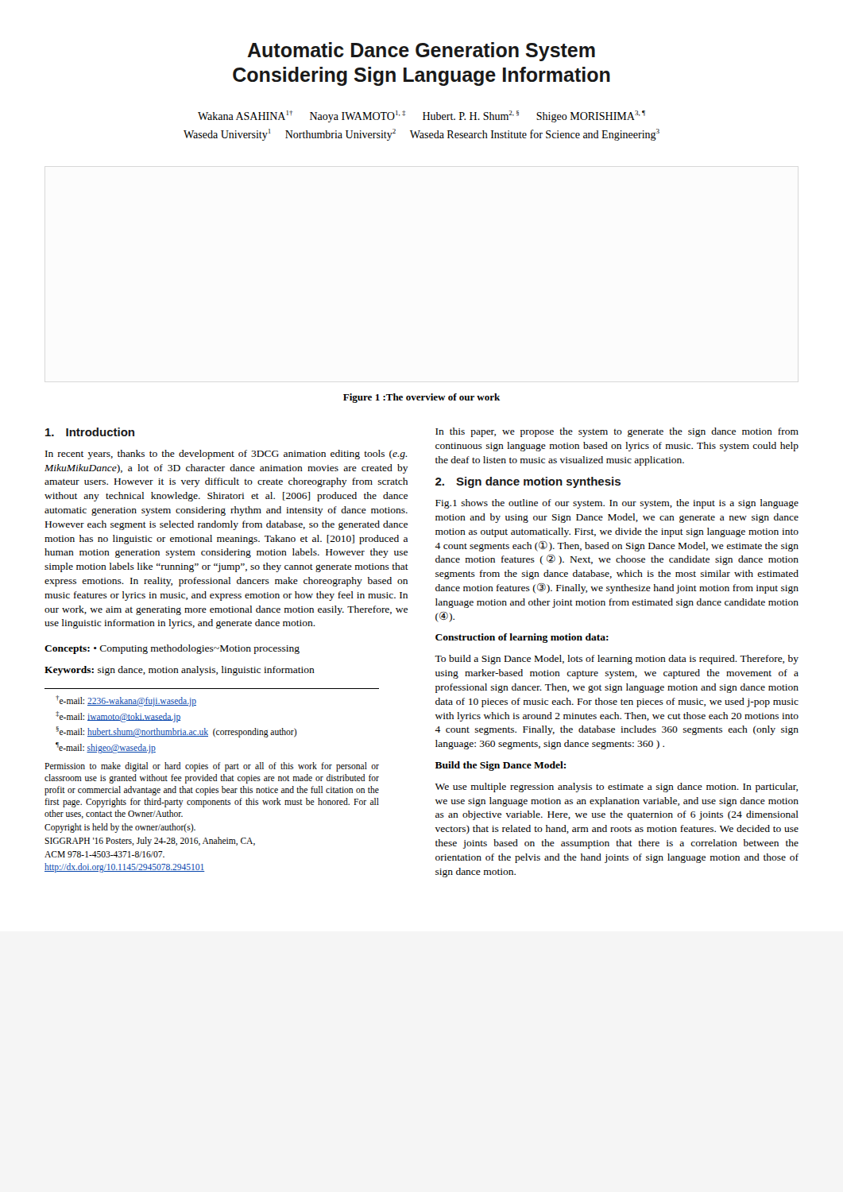Automatic Dance Generation System
Considering Sign Language Information
Wakana ASAHINA1† Naoya IWAMOTO1, ‡ Hubert. P. H. Shum2, § Shigeo MORISHIMA3, ¶
Waseda University1 Northumbria University2 Waseda Research Institute for Science and Engineering3
Figure 1 :The overview of our work
1. Introduction
In recent years, thanks to the development of 3DCG animation editing tools (e.g. MikuMikuDance), a lot of 3D character dance animation movies are created by amateur users. However it is very difficult to create choreography from scratch without any technical knowledge. Shiratori et al. [2006] produced the dance automatic generation system considering rhythm and intensity of dance motions. However each segment is selected randomly from database, so the generated dance motion has no linguistic or emotional meanings. Takano et al. [2010] produced a human motion generation system considering motion labels. However they use simple motion labels like “running” or “jump”, so they cannot generate motions that express emotions. In reality, professional dancers make choreography based on music features or lyrics in music, and express emotion or how they feel in music. In our work, we aim at generating more emotional dance motion easily. Therefore, we use linguistic information in lyrics, and generate dance motion.
Concepts: • Computing methodologies~Motion processing
Keywords: sign dance, motion analysis, linguistic information
†e-mail: 2236-wakana@fuji.waseda.jp
‡e-mail: iwamoto@toki.waseda.jp
§e-mail: hubert.shum@northumbria.ac.uk (corresponding author)
¶e-mail: shigeo@waseda.jp
Permission to make digital or hard copies of part or all of this work for personal or classroom use is granted without fee provided that copies are not made or distributed for profit or commercial advantage and that copies bear this notice and the full citation on the first page. Copyrights for third-party components of this work must be honored. For all other uses, contact the Owner/Author.
Copyright is held by the owner/author(s).
SIGGRAPH '16 Posters, July 24-28, 2016, Anaheim, CA,
ACM 978-1-4503-4371-8/16/07.
http://dx.doi.org/10.1145/2945078.2945101
In this paper, we propose the system to generate the sign dance motion from continuous sign language motion based on lyrics of music. This system could help the deaf to listen to music as visualized music application.
2. Sign dance motion synthesis
Fig.1 shows the outline of our system. In our system, the input is a sign language motion and by using our Sign Dance Model, we can generate a new sign dance motion as output automatically. First, we divide the input sign language motion into 4 count segments each (①). Then, based on Sign Dance Model, we estimate the sign dance motion features (②). Next, we choose the candidate sign dance motion segments from the sign dance database, which is the most similar with estimated dance motion features (③). Finally, we synthesize hand joint motion from input sign language motion and other joint motion from estimated sign dance candidate motion (④).
Construction of learning motion data:
To build a Sign Dance Model, lots of learning motion data is required. Therefore, by using marker-based motion capture system, we captured the movement of a professional sign dancer. Then, we got sign language motion and sign dance motion data of 10 pieces of music each. For those ten pieces of music, we used j-pop music with lyrics which is around 2 minutes each. Then, we cut those each 20 motions into 4 count segments. Finally, the database includes 360 segments each (only sign language: 360 segments, sign dance segments: 360 ) .
Build the Sign Dance Model:
We use multiple regression analysis to estimate a sign dance motion. In particular, we use sign language motion as an explanation variable, and use sign dance motion as an objective variable. Here, we use the quaternion of 6 joints (24 dimensional vectors) that is related to hand, arm and roots as motion features. We decided to use these joints based on the assumption that there is a correlation between the orientation of the pelvis and the hand joints of sign language motion and those of sign dance motion.